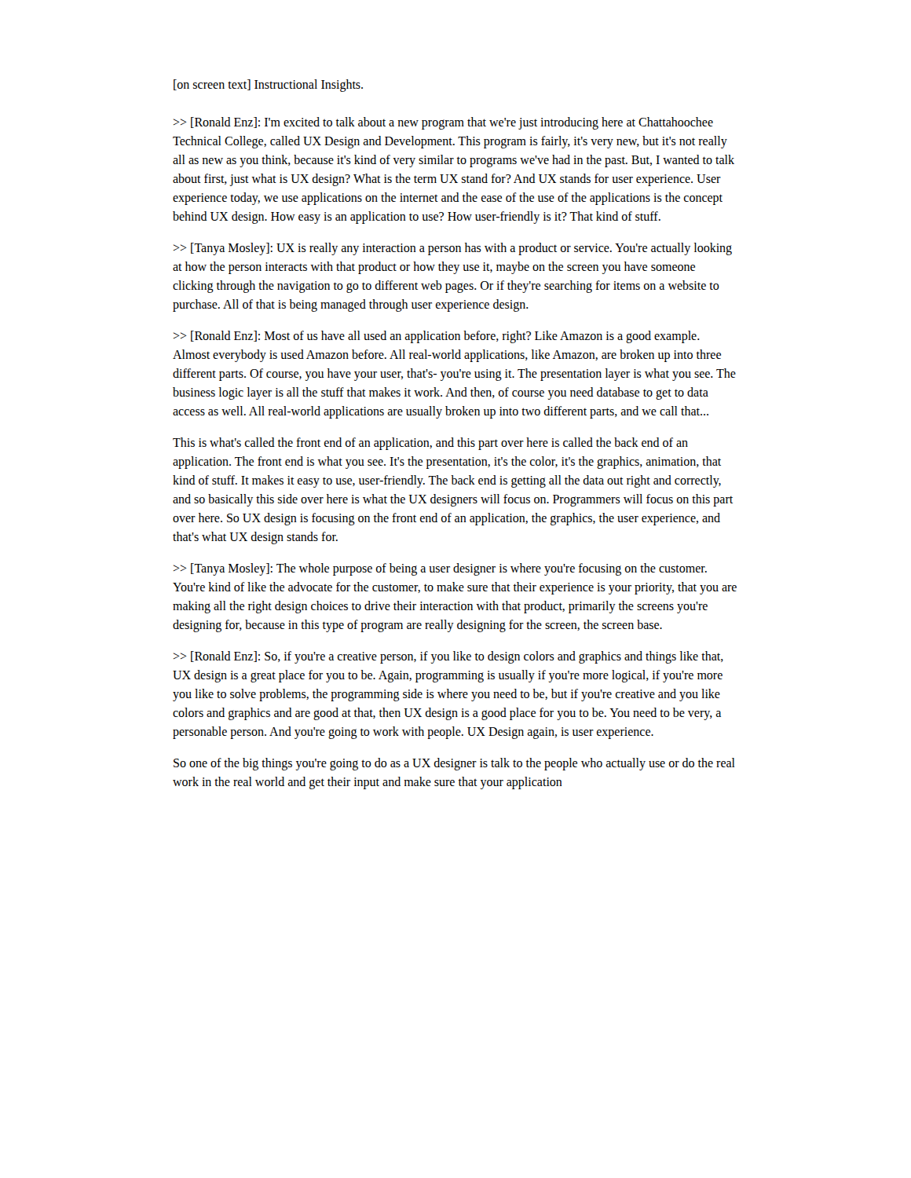[on screen text] Instructional Insights.
>> [Ronald Enz]: I'm excited to talk about a new program that we're just introducing here at Chattahoochee Technical College, called UX Design and Development. This program is fairly, it's very new, but it's not really all as new as you think, because it's kind of very similar to programs we've had in the past. But, I wanted to talk about first, just what is UX design? What is the term UX stand for? And UX stands for user experience. User experience today, we use applications on the internet and the ease of the use of the applications is the concept behind UX design. How easy is an application to use? How user-friendly is it? That kind of stuff.
>> [Tanya Mosley]: UX is really any interaction a person has with a product or service. You're actually looking at how the person interacts with that product or how they use it, maybe on the screen you have someone clicking through the navigation to go to different web pages. Or if they're searching for items on a website to purchase. All of that is being managed through user experience design.
>> [Ronald Enz]: Most of us have all used an application before, right? Like Amazon is a good example. Almost everybody is used Amazon before. All real-world applications, like Amazon, are broken up into three different parts. Of course, you have your user, that's- you're using it. The presentation layer is what you see. The business logic layer is all the stuff that makes it work. And then, of course you need database to get to data access as well. All real-world applications are usually broken up into two different parts, and we call that...
This is what's called the front end of an application, and this part over here is called the back end of an application. The front end is what you see. It's the presentation, it's the color, it's the graphics, animation, that kind of stuff. It makes it easy to use, user-friendly. The back end is getting all the data out right and correctly, and so basically this side over here is what the UX designers will focus on. Programmers will focus on this part over here. So UX design is focusing on the front end of an application, the graphics, the user experience, and that's what UX design stands for.
>> [Tanya Mosley]: The whole purpose of being a user designer is where you're focusing on the customer. You're kind of like the advocate for the customer, to make sure that their experience is your priority, that you are making all the right design choices to drive their interaction with that product, primarily the screens you're designing for, because in this type of program are really designing for the screen, the screen base.
>> [Ronald Enz]: So, if you're a creative person, if you like to design colors and graphics and things like that, UX design is a great place for you to be. Again, programming is usually if you're more logical, if you're more you like to solve problems, the programming side is where you need to be, but if you're creative and you like colors and graphics and are good at that, then UX design is a good place for you to be. You need to be very, a personable person. And you're going to work with people. UX Design again, is user experience.
So one of the big things you're going to do as a UX designer is talk to the people who actually use or do the real work in the real world and get their input and make sure that your application